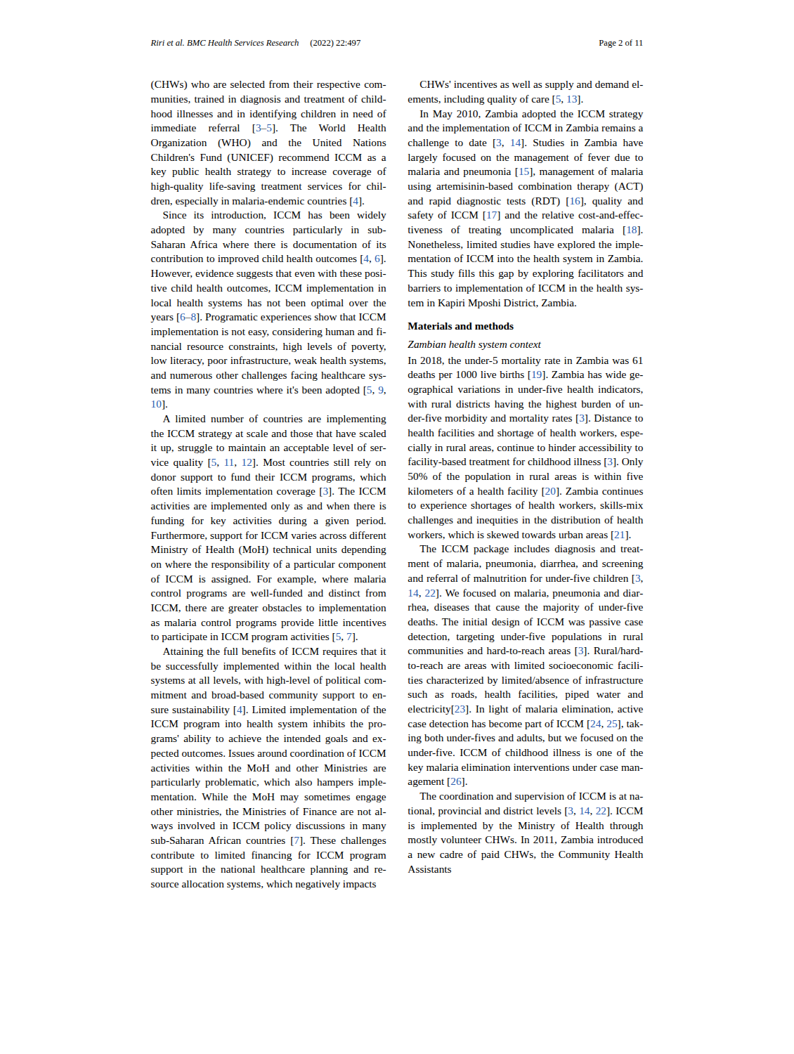Riri et al. BMC Health Services Research (2022) 22:497
Page 2 of 11
(CHWs) who are selected from their respective communities, trained in diagnosis and treatment of childhood illnesses and in identifying children in need of immediate referral [3–5]. The World Health Organization (WHO) and the United Nations Children's Fund (UNICEF) recommend ICCM as a key public health strategy to increase coverage of high-quality life-saving treatment services for children, especially in malaria-endemic countries [4].
Since its introduction, ICCM has been widely adopted by many countries particularly in sub-Saharan Africa where there is documentation of its contribution to improved child health outcomes [4, 6]. However, evidence suggests that even with these positive child health outcomes, ICCM implementation in local health systems has not been optimal over the years [6–8]. Programatic experiences show that ICCM implementation is not easy, considering human and financial resource constraints, high levels of poverty, low literacy, poor infrastructure, weak health systems, and numerous other challenges facing healthcare systems in many countries where it's been adopted [5, 9, 10].
A limited number of countries are implementing the ICCM strategy at scale and those that have scaled it up, struggle to maintain an acceptable level of service quality [5, 11, 12]. Most countries still rely on donor support to fund their ICCM programs, which often limits implementation coverage [3]. The ICCM activities are implemented only as and when there is funding for key activities during a given period. Furthermore, support for ICCM varies across different Ministry of Health (MoH) technical units depending on where the responsibility of a particular component of ICCM is assigned. For example, where malaria control programs are well-funded and distinct from ICCM, there are greater obstacles to implementation as malaria control programs provide little incentives to participate in ICCM program activities [5, 7].
Attaining the full benefits of ICCM requires that it be successfully implemented within the local health systems at all levels, with high-level of political commitment and broad-based community support to ensure sustainability [4]. Limited implementation of the ICCM program into health system inhibits the programs' ability to achieve the intended goals and expected outcomes. Issues around coordination of ICCM activities within the MoH and other Ministries are particularly problematic, which also hampers implementation. While the MoH may sometimes engage other ministries, the Ministries of Finance are not always involved in ICCM policy discussions in many sub-Saharan African countries [7]. These challenges contribute to limited financing for ICCM program support in the national healthcare planning and resource allocation systems, which negatively impacts
CHWs' incentives as well as supply and demand elements, including quality of care [5, 13].
In May 2010, Zambia adopted the ICCM strategy and the implementation of ICCM in Zambia remains a challenge to date [3, 14]. Studies in Zambia have largely focused on the management of fever due to malaria and pneumonia [15], management of malaria using artemisinin-based combination therapy (ACT) and rapid diagnostic tests (RDT) [16], quality and safety of ICCM [17] and the relative cost-and-effectiveness of treating uncomplicated malaria [18]. Nonetheless, limited studies have explored the implementation of ICCM into the health system in Zambia. This study fills this gap by exploring facilitators and barriers to implementation of ICCM in the health system in Kapiri Mposhi District, Zambia.
Materials and methods
Zambian health system context
In 2018, the under-5 mortality rate in Zambia was 61 deaths per 1000 live births [19]. Zambia has wide geographical variations in under-five health indicators, with rural districts having the highest burden of under-five morbidity and mortality rates [3]. Distance to health facilities and shortage of health workers, especially in rural areas, continue to hinder accessibility to facility-based treatment for childhood illness [3]. Only 50% of the population in rural areas is within five kilometers of a health facility [20]. Zambia continues to experience shortages of health workers, skills-mix challenges and inequities in the distribution of health workers, which is skewed towards urban areas [21].
The ICCM package includes diagnosis and treatment of malaria, pneumonia, diarrhea, and screening and referral of malnutrition for under-five children [3, 14, 22]. We focused on malaria, pneumonia and diarrhea, diseases that cause the majority of under-five deaths. The initial design of ICCM was passive case detection, targeting under-five populations in rural communities and hard-to-reach areas [3]. Rural/hard-to-reach are areas with limited socioeconomic facilities characterized by limited/absence of infrastructure such as roads, health facilities, piped water and electricity[23]. In light of malaria elimination, active case detection has become part of ICCM [24, 25], taking both under-fives and adults, but we focused on the under-five. ICCM of childhood illness is one of the key malaria elimination interventions under case management [26].
The coordination and supervision of ICCM is at national, provincial and district levels [3, 14, 22]. ICCM is implemented by the Ministry of Health through mostly volunteer CHWs. In 2011, Zambia introduced a new cadre of paid CHWs, the Community Health Assistants